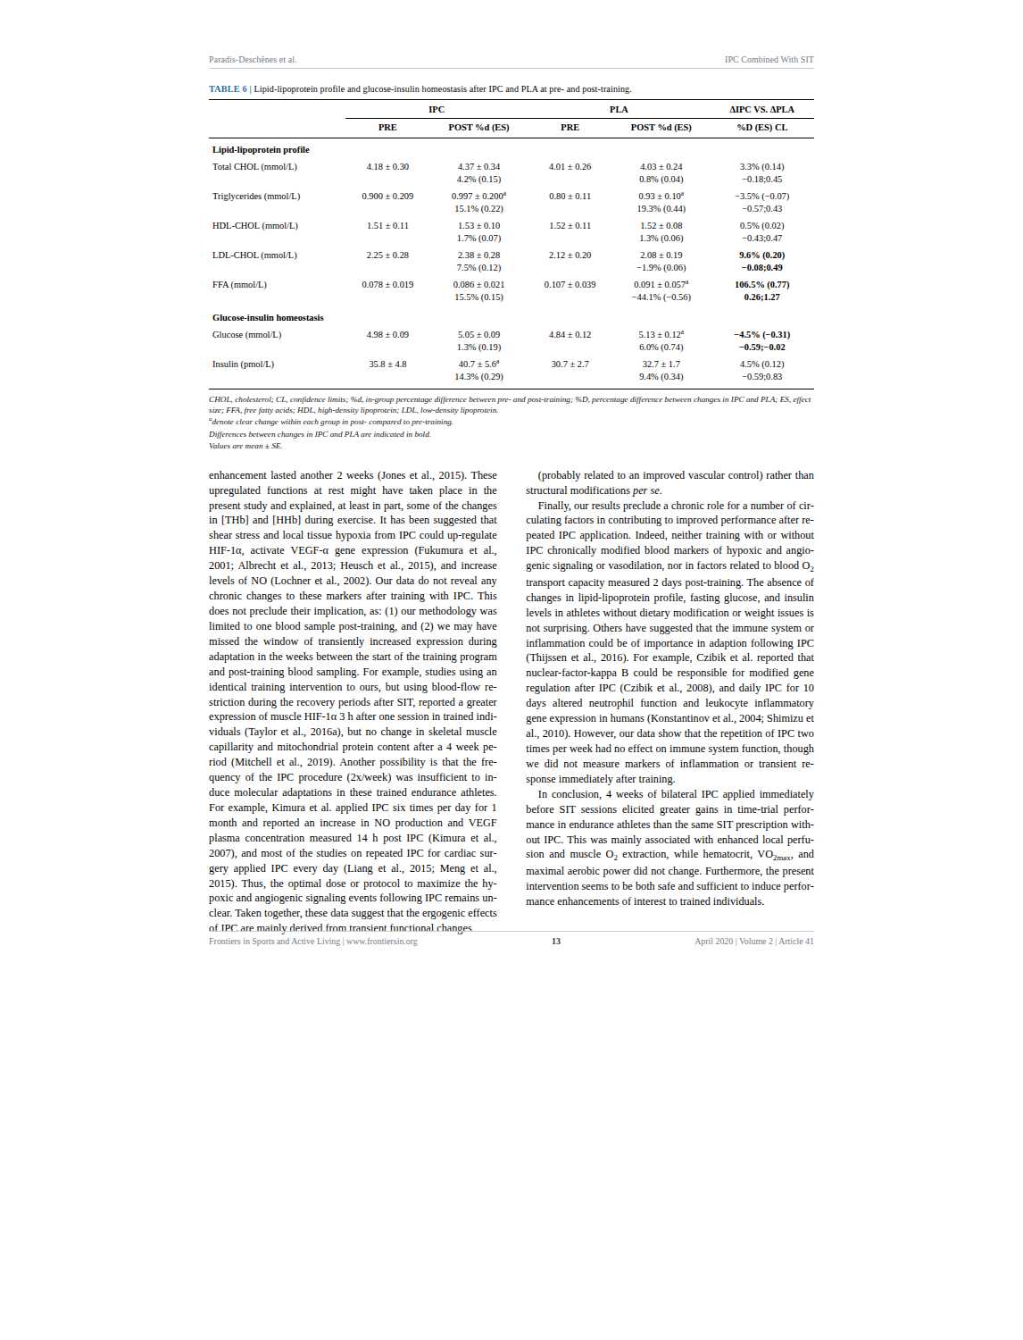Paradis-Deschênes et al.
IPC Combined With SIT
TABLE 6 | Lipid-lipoprotein profile and glucose-insulin homeostasis after IPC and PLA at pre- and post-training.
| | IPC | PLA | ΔIPC VS. ΔPLA |
| --- | --- | --- | --- |
| | PRE | POST %d (ES) | PRE | POST %d (ES) | %D (ES) CL |
| Lipid-lipoprotein profile |
| Total CHOL (mmol/L) | 4.18 ± 0.30 | 4.37 ± 0.34 4.2% (0.15) | 4.01 ± 0.26 | 4.03 ± 0.24 0.8% (0.04) | 3.3% (0.14) −0.18;0.45 |
| Triglycerides (mmol/L) | 0.900 ± 0.209 | 0.997 ± 0.200 a 15.1% (0.22) | 0.80 ± 0.11 | 0.93 ± 0.10 a 19.3% (0.44) | −3.5% (−0.07) −0.57;0.43 |
| HDL-CHOL (mmol/L) | 1.51 ± 0.11 | 1.53 ± 0.10 1.7% (0.07) | 1.52 ± 0.11 | 1.52 ± 0.08 1.3% (0.06) | 0.5% (0.02) −0.43;0.47 |
| LDL-CHOL (mmol/L) | 2.25 ± 0.28 | 2.38 ± 0.28 7.5% (0.12) | 2.12 ± 0.20 | 2.08 ± 0.19 −1.9% (0.06) | 9.6% (0.20) −0.08;0.49 |
| FFA (mmol/L) | 0.078 ± 0.019 | 0.086 ± 0.021 15.5% (0.15) | 0.107 ± 0.039 | 0.091 ± 0.057 a −44.1% (−0.56) | 106.5% (0.77) 0.26;1.27 |
| Glucose-insulin homeostasis |
| Glucose (mmol/L) | 4.98 ± 0.09 | 5.05 ± 0.09 1.3% (0.19) | 4.84 ± 0.12 | 5.13 ± 0.12 a 6.0% (0.74) | −4.5% (−0.31) −0.59;−0.02 |
| Insulin (pmol/L) | 35.8 ± 4.8 | 40.7 ± 5.6 a 14.3% (0.29) | 30.7 ± 2.7 | 32.7 ± 1.7 9.4% (0.34) | 4.5% (0.12) −0.59;0.83 |
CHOL, cholesterol; CL, confidence limits; %d, in-group percentage difference between pre- and post-training; %D, percentage difference between changes in IPC and PLA; ES, effect size; FFA, free fatty acids; HDL, high-density lipoprotein; LDL, low-density lipoprotein.
adenote clear change within each group in post- compared to pre-training.
Differences between changes in IPC and PLA are indicated in bold.
Values are mean ± SE.
enhancement lasted another 2 weeks (Jones et al., 2015). These upregulated functions at rest might have taken place in the present study and explained, at least in part, some of the changes in [THb] and [HHb] during exercise. It has been suggested that shear stress and local tissue hypoxia from IPC could up-regulate HIF-1α, activate VEGF-α gene expression (Fukumura et al., 2001; Albrecht et al., 2013; Heusch et al., 2015), and increase levels of NO (Lochner et al., 2002). Our data do not reveal any chronic changes to these markers after training with IPC. This does not preclude their implication, as: (1) our methodology was limited to one blood sample post-training, and (2) we may have missed the window of transiently increased expression during adaptation in the weeks between the start of the training program and post-training blood sampling. For example, studies using an identical training intervention to ours, but using blood-flow restriction during the recovery periods after SIT, reported a greater expression of muscle HIF-1α 3 h after one session in trained individuals (Taylor et al., 2016a), but no change in skeletal muscle capillarity and mitochondrial protein content after a 4 week period (Mitchell et al., 2019). Another possibility is that the frequency of the IPC procedure (2x/week) was insufficient to induce molecular adaptations in these trained endurance athletes. For example, Kimura et al. applied IPC six times per day for 1 month and reported an increase in NO production and VEGF plasma concentration measured 14 h post IPC (Kimura et al., 2007), and most of the studies on repeated IPC for cardiac surgery applied IPC every day (Liang et al., 2015; Meng et al., 2015). Thus, the optimal dose or protocol to maximize the hypoxic and angiogenic signaling events following IPC remains unclear. Taken together, these data suggest that the ergogenic effects of IPC are mainly derived from transient functional changes
(probably related to an improved vascular control) rather than structural modifications per se.
Finally, our results preclude a chronic role for a number of circulating factors in contributing to improved performance after repeated IPC application. Indeed, neither training with or without IPC chronically modified blood markers of hypoxic and angiogenic signaling or vasodilation, nor in factors related to blood O2 transport capacity measured 2 days post-training. The absence of changes in lipid-lipoprotein profile, fasting glucose, and insulin levels in athletes without dietary modification or weight issues is not surprising. Others have suggested that the immune system or inflammation could be of importance in adaption following IPC (Thijssen et al., 2016). For example, Czibik et al. reported that nuclear-factor-kappa B could be responsible for modified gene regulation after IPC (Czibik et al., 2008), and daily IPC for 10 days altered neutrophil function and leukocyte inflammatory gene expression in humans (Konstantinov et al., 2004; Shimizu et al., 2010). However, our data show that the repetition of IPC two times per week had no effect on immune system function, though we did not measure markers of inflammation or transient response immediately after training.
In conclusion, 4 weeks of bilateral IPC applied immediately before SIT sessions elicited greater gains in time-trial performance in endurance athletes than the same SIT prescription without IPC. This was mainly associated with enhanced local perfusion and muscle O2 extraction, while hematocrit, VO2max, and maximal aerobic power did not change. Furthermore, the present intervention seems to be both safe and sufficient to induce performance enhancements of interest to trained individuals.
Frontiers in Sports and Active Living | www.frontiersin.org
13
April 2020 | Volume 2 | Article 41